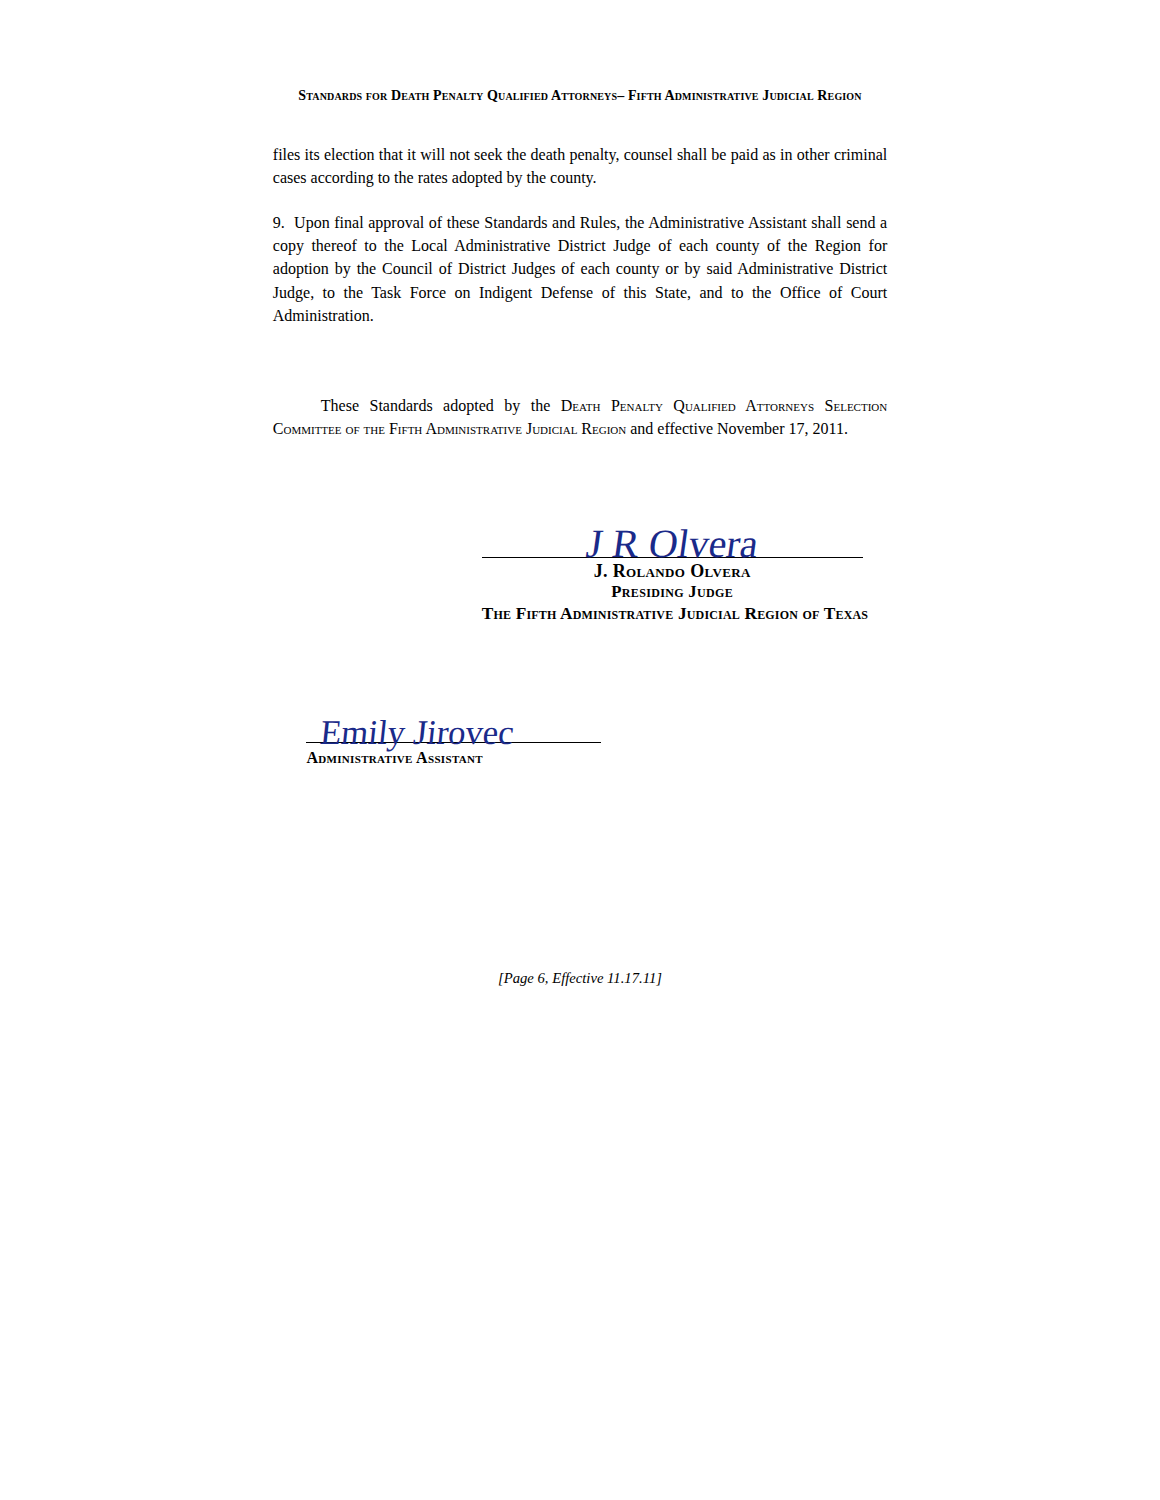Standards for Death Penalty Qualified Attorneys– Fifth Administrative Judicial Region
files its election that it will not seek the death penalty, counsel shall be paid as in other criminal cases according to the rates adopted by the county.
9. Upon final approval of these Standards and Rules, the Administrative Assistant shall send a copy thereof to the Local Administrative District Judge of each county of the Region for adoption by the Council of District Judges of each county or by said Administrative District Judge, to the Task Force on Indigent Defense of this State, and to the Office of Court Administration.
These Standards adopted by the Death Penalty Qualified Attorneys Selection Committee of the Fifth Administrative Judicial Region and effective November 17, 2011.
J R Olvera
J. Rolando Olvera
Presiding Judge
The Fifth Administrative Judicial Region of Texas
Emily Jirovec
Administrative Assistant
[Page 6, Effective 11.17.11]